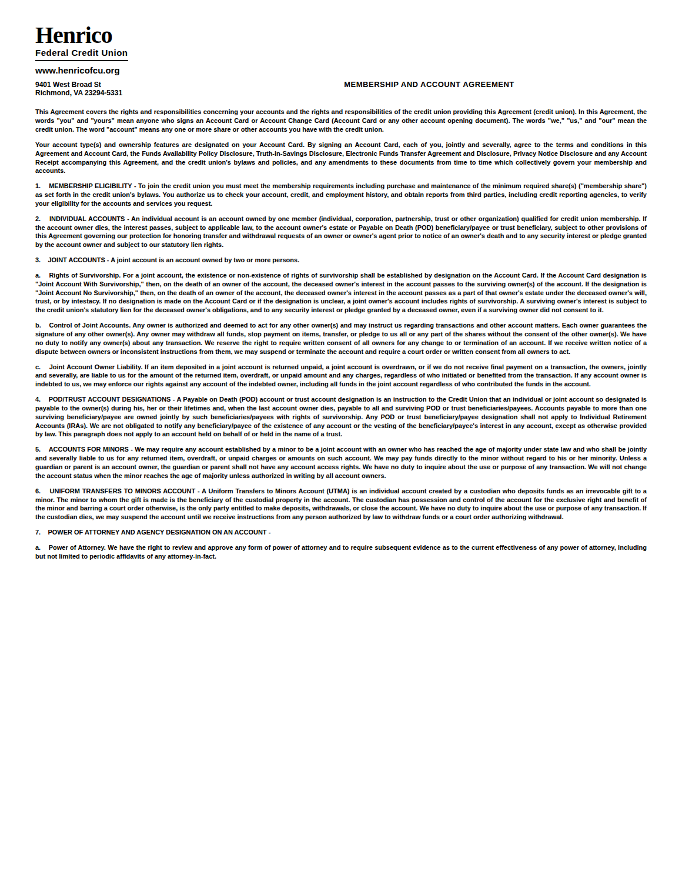Henrico
Federal Credit Union
www.henricofcu.org
9401 West Broad St
Richmond, VA 23294-5331
MEMBERSHIP AND ACCOUNT AGREEMENT
This Agreement covers the rights and responsibilities concerning your accounts and the rights and responsibilities of the credit union providing this Agreement (credit union). In this Agreement, the words "you" and "yours" mean anyone who signs an Account Card or Account Change Card (Account Card or any other account opening document). The words "we," "us," and "our" mean the credit union. The word "account" means any one or more share or other accounts you have with the credit union.
Your account type(s) and ownership features are designated on your Account Card. By signing an Account Card, each of you, jointly and severally, agree to the terms and conditions in this Agreement and Account Card, the Funds Availability Policy Disclosure, Truth-in-Savings Disclosure, Electronic Funds Transfer Agreement and Disclosure, Privacy Notice Disclosure and any Account Receipt accompanying this Agreement, and the credit union's bylaws and policies, and any amendments to these documents from time to time which collectively govern your membership and accounts.
1. MEMBERSHIP ELIGIBILITY - To join the credit union you must meet the membership requirements including purchase and maintenance of the minimum required share(s) ("membership share") as set forth in the credit union's bylaws. You authorize us to check your account, credit, and employment history, and obtain reports from third parties, including credit reporting agencies, to verify your eligibility for the accounts and services you request.
2. INDIVIDUAL ACCOUNTS - An individual account is an account owned by one member (individual, corporation, partnership, trust or other organization) qualified for credit union membership. If the account owner dies, the interest passes, subject to applicable law, to the account owner's estate or Payable on Death (POD) beneficiary/payee or trust beneficiary, subject to other provisions of this Agreement governing our protection for honoring transfer and withdrawal requests of an owner or owner's agent prior to notice of an owner's death and to any security interest or pledge granted by the account owner and subject to our statutory lien rights.
3. JOINT ACCOUNTS - A joint account is an account owned by two or more persons.
a. Rights of Survivorship. For a joint account, the existence or non-existence of rights of survivorship shall be established by designation on the Account Card. If the Account Card designation is "Joint Account With Survivorship," then, on the death of an owner of the account, the deceased owner's interest in the account passes to the surviving owner(s) of the account. If the designation is "Joint Account No Survivorship," then, on the death of an owner of the account, the deceased owner's interest in the account passes as a part of that owner's estate under the deceased owner's will, trust, or by intestacy. If no designation is made on the Account Card or if the designation is unclear, a joint owner's account includes rights of survivorship. A surviving owner's interest is subject to the credit union's statutory lien for the deceased owner's obligations, and to any security interest or pledge granted by a deceased owner, even if a surviving owner did not consent to it.
b. Control of Joint Accounts. Any owner is authorized and deemed to act for any other owner(s) and may instruct us regarding transactions and other account matters. Each owner guarantees the signature of any other owner(s). Any owner may withdraw all funds, stop payment on items, transfer, or pledge to us all or any part of the shares without the consent of the other owner(s). We have no duty to notify any owner(s) about any transaction. We reserve the right to require written consent of all owners for any change to or termination of an account. If we receive written notice of a dispute between owners or inconsistent instructions from them, we may suspend or terminate the account and require a court order or written consent from all owners to act.
c. Joint Account Owner Liability. If an item deposited in a joint account is returned unpaid, a joint account is overdrawn, or if we do not receive final payment on a transaction, the owners, jointly and severally, are liable to us for the amount of the returned item, overdraft, or unpaid amount and any charges, regardless of who initiated or benefited from the transaction. If any account owner is indebted to us, we may enforce our rights against any account of the indebted owner, including all funds in the joint account regardless of who contributed the funds in the account.
4. POD/TRUST ACCOUNT DESIGNATIONS - A Payable on Death (POD) account or trust account designation is an instruction to the Credit Union that an individual or joint account so designated is payable to the owner(s) during his, her or their lifetimes and, when the last account owner dies, payable to all and surviving POD or trust beneficiaries/payees. Accounts payable to more than one surviving beneficiary/payee are owned jointly by such beneficiaries/payees with rights of survivorship. Any POD or trust beneficiary/payee designation shall not apply to Individual Retirement Accounts (IRAs). We are not obligated to notify any beneficiary/payee of the existence of any account or the vesting of the beneficiary/payee's interest in any account, except as otherwise provided by law. This paragraph does not apply to an account held on behalf of or held in the name of a trust.
5. ACCOUNTS FOR MINORS - We may require any account established by a minor to be a joint account with an owner who has reached the age of majority under state law and who shall be jointly and severally liable to us for any returned item, overdraft, or unpaid charges or amounts on such account. We may pay funds directly to the minor without regard to his or her minority. Unless a guardian or parent is an account owner, the guardian or parent shall not have any account access rights. We have no duty to inquire about the use or purpose of any transaction. We will not change the account status when the minor reaches the age of majority unless authorized in writing by all account owners.
6. UNIFORM TRANSFERS TO MINORS ACCOUNT - A Uniform Transfers to Minors Account (UTMA) is an individual account created by a custodian who deposits funds as an irrevocable gift to a minor. The minor to whom the gift is made is the beneficiary of the custodial property in the account. The custodian has possession and control of the account for the exclusive right and benefit of the minor and barring a court order otherwise, is the only party entitled to make deposits, withdrawals, or close the account. We have no duty to inquire about the use or purpose of any transaction. If the custodian dies, we may suspend the account until we receive instructions from any person authorized by law to withdraw funds or a court order authorizing withdrawal.
7. POWER OF ATTORNEY AND AGENCY DESIGNATION ON AN ACCOUNT -
a. Power of Attorney. We have the right to review and approve any form of power of attorney and to require subsequent evidence as to the current effectiveness of any power of attorney, including but not limited to periodic affidavits of any attorney-in-fact.